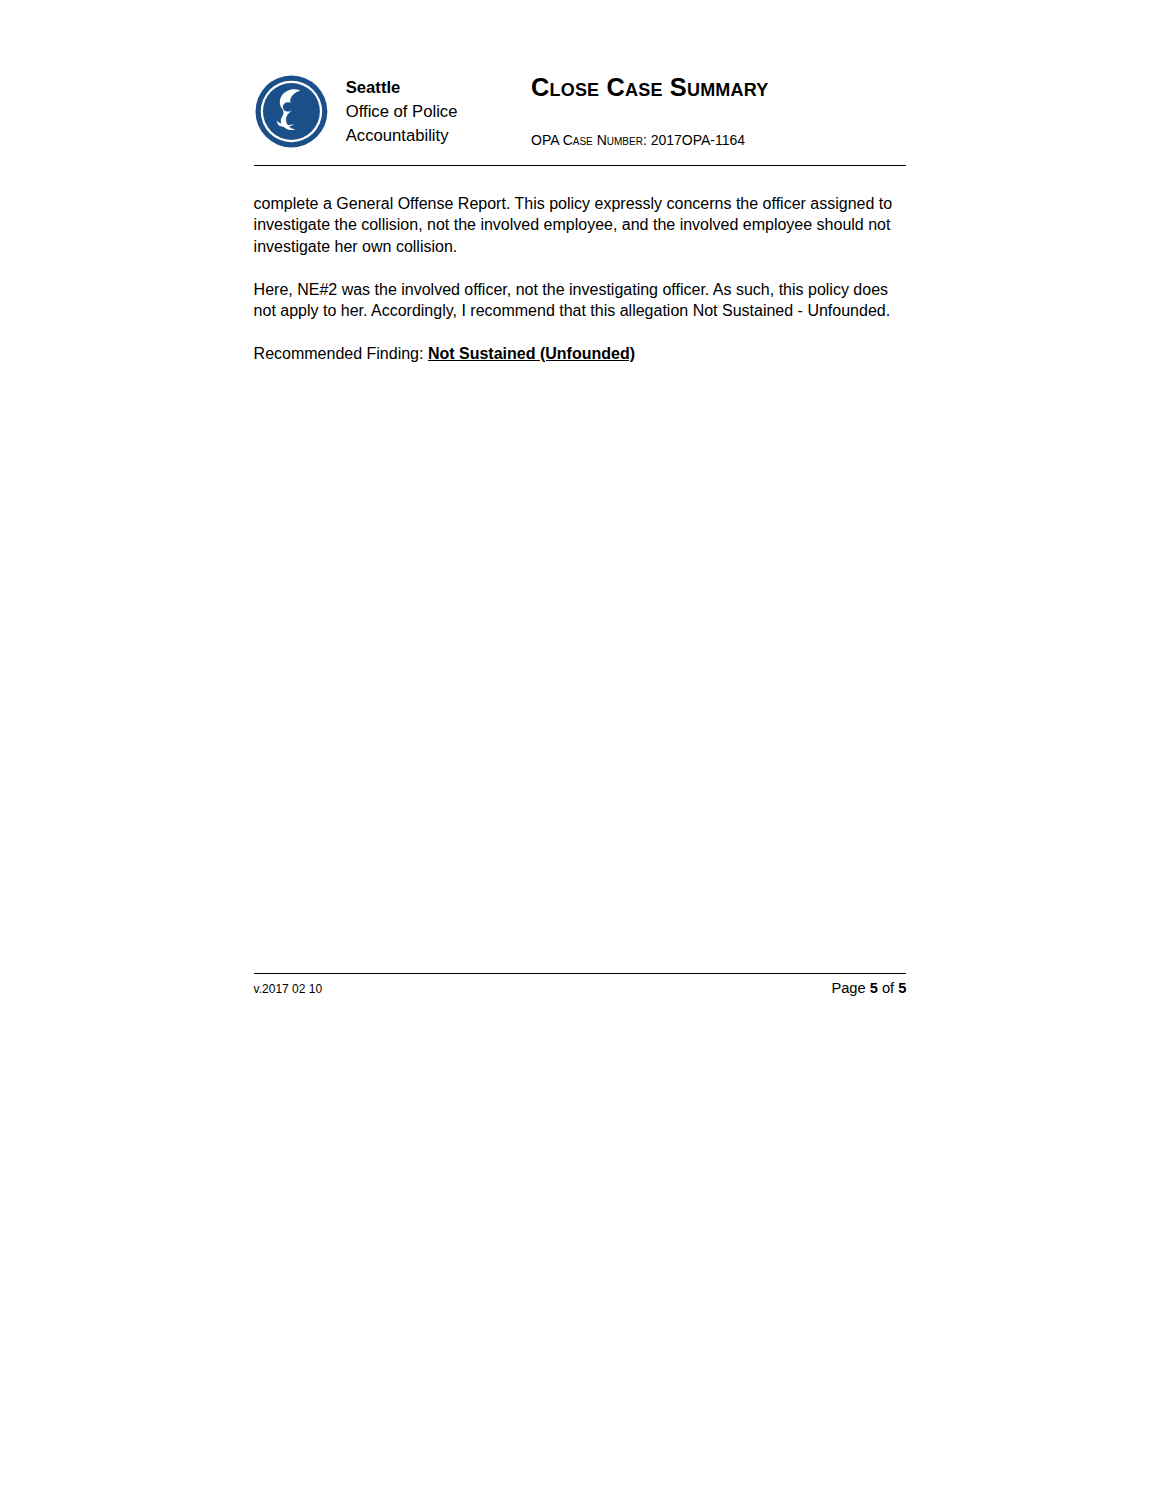Seattle
Office of Police
Accountability
Close Case Summary
OPA Case Number: 2017OPA-1164
complete a General Offense Report. This policy expressly concerns the officer assigned to investigate the collision, not the involved employee, and the involved employee should not investigate her own collision.
Here, NE#2 was the involved officer, not the investigating officer. As such, this policy does not apply to her. Accordingly, I recommend that this allegation Not Sustained - Unfounded.
Recommended Finding: Not Sustained (Unfounded)
v.2017 02 10 Page 5 of 5